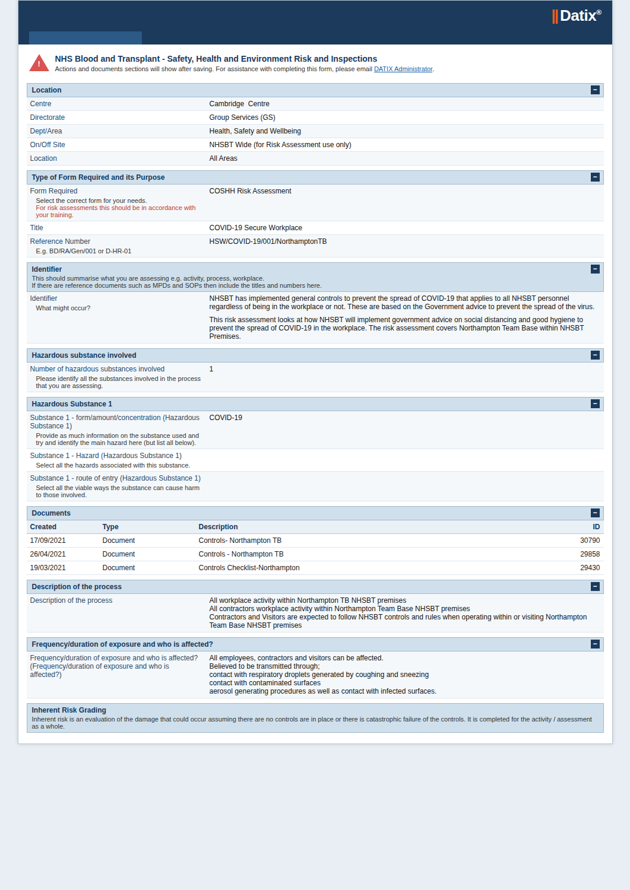||Datix®
!
NHS Blood and Transplant - Safety, Health and Environment Risk and Inspections
Actions and documents sections will show after saving. For assistance with completing this form, please email DATIX Administrator.
Location−
| Centre | Cambridge Centre |
| Directorate | Group Services (GS) |
| Dept/Area | Health, Safety and Wellbeing |
| On/Off Site | NHSBT Wide (for Risk Assessment use only) |
| Location | All Areas |
Type of Form Required and its Purpose−
| Form Required Select the correct form for your needs. For risk assessments this should be in accordance with your training. | COSHH Risk Assessment |
| Title | COVID-19 Secure Workplace |
| Reference Number E.g. BD/RA/Gen/001 or D-HR-01 | HSW/COVID-19/001/NorthamptonTB |
Identifier This should summarise what you are assessing e.g. activity, process, workplace.
If there are reference documents such as MPDs and SOPs then include the titles and numbers here. −
| Identifier What might occur? | NHSBT has implemented general controls to prevent the spread of COVID-19 that applies to all NHSBT personnel regardless of being in the workplace or not. These are based on the Government advice to prevent the spread of the virus. This risk assessment looks at how NHSBT will implement government advice on social distancing and good hygiene to prevent the spread of COVID-19 in the workplace. The risk assessment covers Northampton Team Base within NHSBT Premises. |
Hazardous substance involved−
| Number of hazardous substances involved Please identify all the substances involved in the process that you are assessing. | 1 |
Hazardous Substance 1−
| Substance 1 - form/amount/concentration (Hazardous Substance 1) Provide as much information on the substance used and try and identify the main hazard here (but list all below). | COVID-19 |
| Substance 1 - Hazard (Hazardous Substance 1) Select all the hazards associated with this substance. | |
| Substance 1 - route of entry (Hazardous Substance 1) Select all the viable ways the substance can cause harm to those involved. | |
Documents−
| Created | Type | Description | ID |
| --- | --- | --- | --- |
| 17/09/2021 | Document | Controls- Northampton TB | 30790 |
| 26/04/2021 | Document | Controls - Northampton TB | 29858 |
| 19/03/2021 | Document | Controls Checklist-Northampton | 29430 |
Description of the process−
| Description of the process | All workplace activity within Northampton TB NHSBT premises All contractors workplace activity within Northampton Team Base NHSBT premises Contractors and Visitors are expected to follow NHSBT controls and rules when operating within or visiting Northampton Team Base NHSBT premises |
Frequency/duration of exposure and who is affected?−
| Frequency/duration of exposure and who is affected? (Frequency/duration of exposure and who is affected?) | All employees, contractors and visitors can be affected. Believed to be transmitted through; contact with respiratory droplets generated by coughing and sneezing contact with contaminated surfaces aerosol generating procedures as well as contact with infected surfaces. |
Inherent Risk Grading Inherent risk is an evaluation of the damage that could occur assuming there are no controls are in place or there is catastrophic failure of the controls. It is completed for the activity / assessment as a whole.